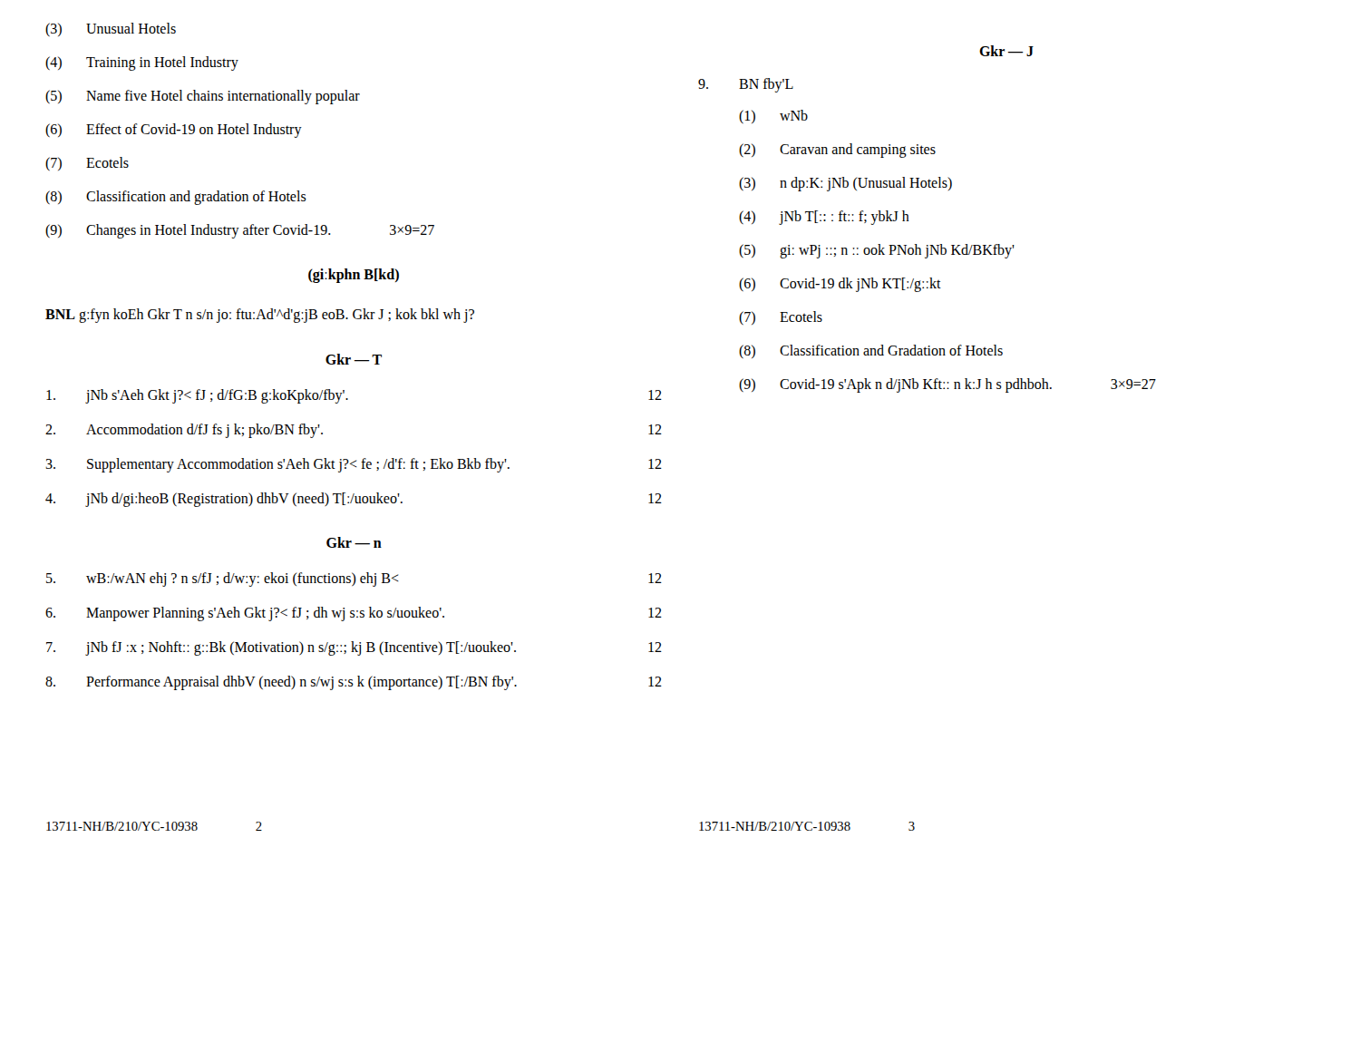(3) Unusual Hotels
(4) Training in Hotel Industry
(5) Name five Hotel chains internationally popular
(6) Effect of Covid-19 on Hotel Industry
(7) Ecotels
(8) Classification and gradation of Hotels
(9) Changes in Hotel Industry after Covid-19. 3×9=27
(giːkphn B[kd)
BNL gːfyn koEh Gkr T n s/n joː ftuːAd'^d'gːjB eoB. Gkr J ; kok bkl wh j?
Gkr — T
1. jNb s'Aeh Gkt j?< fJ ; d/fGːB gːkoKpko/fby'. 12
2. Accommodation d/fJ fs j k; pko/BN fby'. 12
3. Supplementary Accommodation s'Aeh Gkt j?< fe ; /d'fː ft ; Eko Bkb fby'. 12
4. jNb d/giːheoB (Registration) dhbV (need) T[ː/uoukeo'. 12
Gkr — n
5. wBː/wAN ehj ? n s/fJ ; d/wːyː ekoi (functions) ehj B< 12
6. Manpower Planning s'Aeh Gkt j?< fJ ; dh wj sːs ko s/uoukeo'. 12
7. jNb fJ ːx ; Nohftːː gːːBk (Motivation) n s/gːː; kj B (Incentive) T[ː/uoukeo'. 12
8. Performance Appraisal dhbV (need) n s/wj sːs k (importance) T[ː/BN fby'. 12
13711-NH/B/210/YC-10938 2
Gkr — J
9. BN fby'L
(1) wNb
(2) Caravan and camping sites
(3) n dpːKː jNb (Unusual Hotels)
(4) jNb T[ː: ː ftːː f; ybkJ h
(5) giː wPj ːː; n ːː ook PNoh jNb Kd/BKfby'
(6) Covid-19 dk jNb KT[ː/gːːkt
(7) Ecotels
(8) Classification and Gradation of Hotels
(9) Covid-19 s'Apk n d/jNb Kftːː n kːJ h s pdhboh. 3×9=27
13711-NH/B/210/YC-10938 3